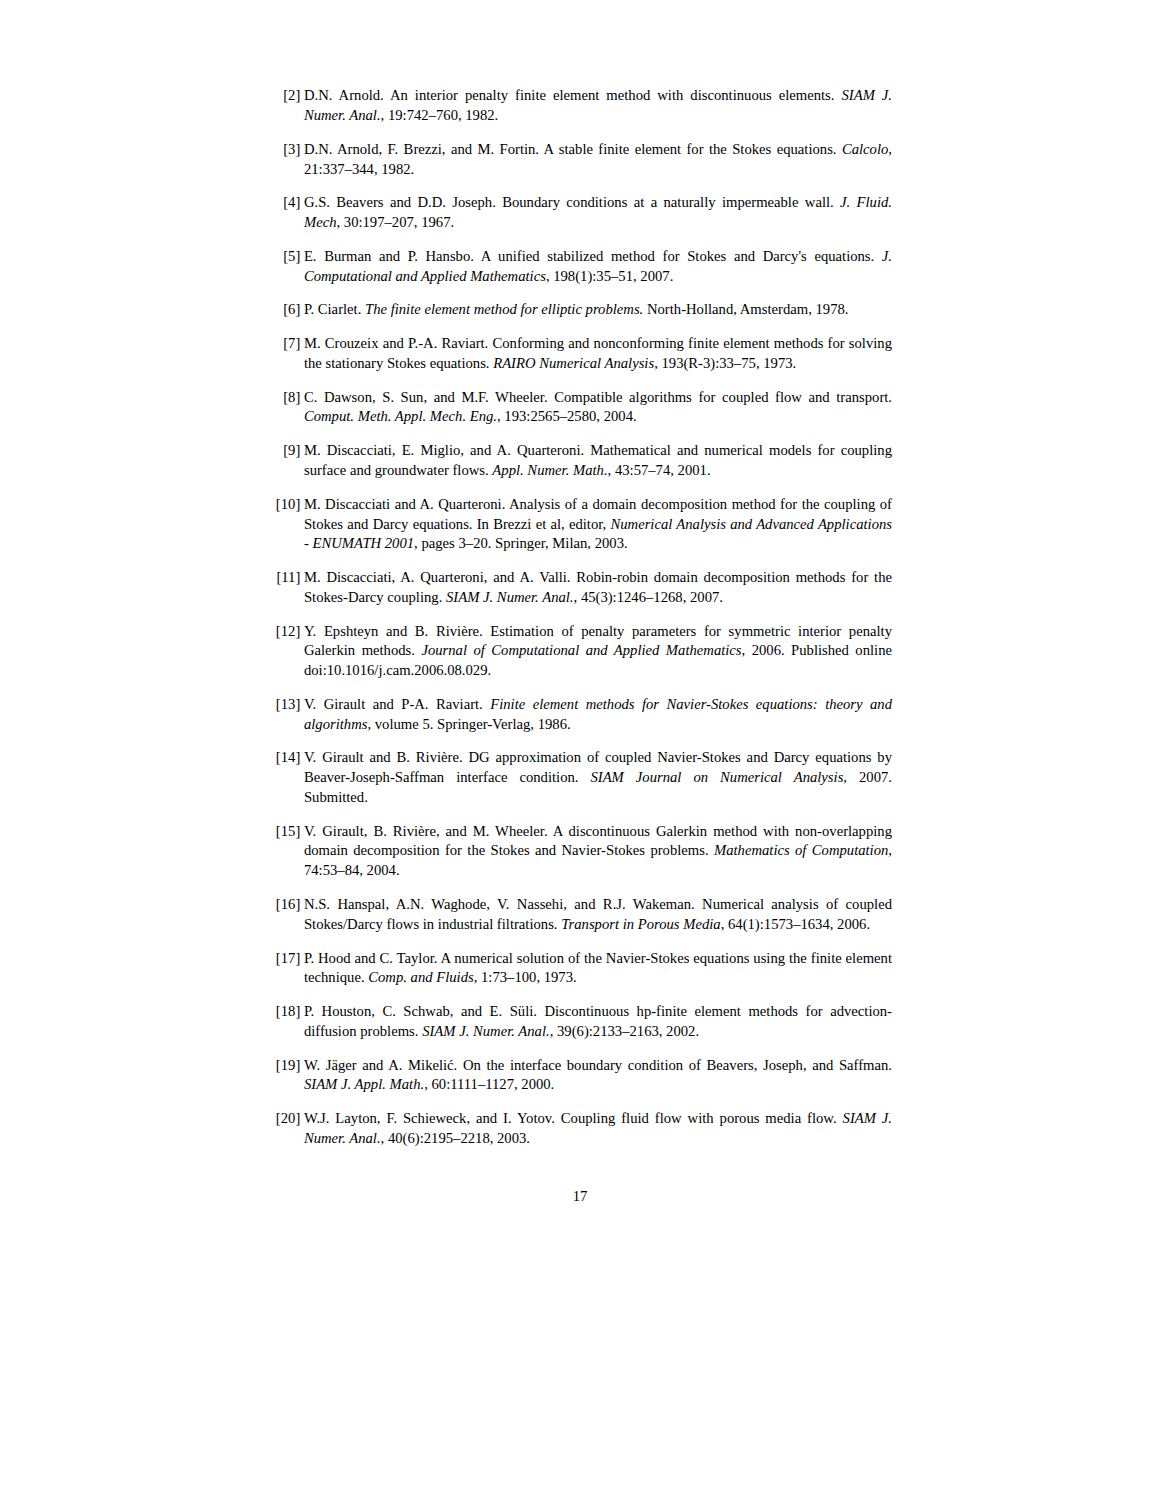[2] D.N. Arnold. An interior penalty finite element method with discontinuous elements. SIAM J. Numer. Anal., 19:742–760, 1982.
[3] D.N. Arnold, F. Brezzi, and M. Fortin. A stable finite element for the Stokes equations. Calcolo, 21:337–344, 1982.
[4] G.S. Beavers and D.D. Joseph. Boundary conditions at a naturally impermeable wall. J. Fluid. Mech, 30:197–207, 1967.
[5] E. Burman and P. Hansbo. A unified stabilized method for Stokes and Darcy's equations. J. Computational and Applied Mathematics, 198(1):35–51, 2007.
[6] P. Ciarlet. The finite element method for elliptic problems. North-Holland, Amsterdam, 1978.
[7] M. Crouzeix and P.-A. Raviart. Conforming and nonconforming finite element methods for solving the stationary Stokes equations. RAIRO Numerical Analysis, 193(R-3):33–75, 1973.
[8] C. Dawson, S. Sun, and M.F. Wheeler. Compatible algorithms for coupled flow and transport. Comput. Meth. Appl. Mech. Eng., 193:2565–2580, 2004.
[9] M. Discacciati, E. Miglio, and A. Quarteroni. Mathematical and numerical models for coupling surface and groundwater flows. Appl. Numer. Math., 43:57–74, 2001.
[10] M. Discacciati and A. Quarteroni. Analysis of a domain decomposition method for the coupling of Stokes and Darcy equations. In Brezzi et al, editor, Numerical Analysis and Advanced Applications - ENUMATH 2001, pages 3–20. Springer, Milan, 2003.
[11] M. Discacciati, A. Quarteroni, and A. Valli. Robin-robin domain decomposition methods for the Stokes-Darcy coupling. SIAM J. Numer. Anal., 45(3):1246–1268, 2007.
[12] Y. Epshteyn and B. Rivière. Estimation of penalty parameters for symmetric interior penalty Galerkin methods. Journal of Computational and Applied Mathematics, 2006. Published online doi:10.1016/j.cam.2006.08.029.
[13] V. Girault and P-A. Raviart. Finite element methods for Navier-Stokes equations: theory and algorithms, volume 5. Springer-Verlag, 1986.
[14] V. Girault and B. Rivière. DG approximation of coupled Navier-Stokes and Darcy equations by Beaver-Joseph-Saffman interface condition. SIAM Journal on Numerical Analysis, 2007. Submitted.
[15] V. Girault, B. Rivière, and M. Wheeler. A discontinuous Galerkin method with non-overlapping domain decomposition for the Stokes and Navier-Stokes problems. Mathematics of Computation, 74:53–84, 2004.
[16] N.S. Hanspal, A.N. Waghode, V. Nassehi, and R.J. Wakeman. Numerical analysis of coupled Stokes/Darcy flows in industrial filtrations. Transport in Porous Media, 64(1):1573–1634, 2006.
[17] P. Hood and C. Taylor. A numerical solution of the Navier-Stokes equations using the finite element technique. Comp. and Fluids, 1:73–100, 1973.
[18] P. Houston, C. Schwab, and E. Süli. Discontinuous hp-finite element methods for advection-diffusion problems. SIAM J. Numer. Anal., 39(6):2133–2163, 2002.
[19] W. Jäger and A. Mikelić. On the interface boundary condition of Beavers, Joseph, and Saffman. SIAM J. Appl. Math., 60:1111–1127, 2000.
[20] W.J. Layton, F. Schieweck, and I. Yotov. Coupling fluid flow with porous media flow. SIAM J. Numer. Anal., 40(6):2195–2218, 2003.
17